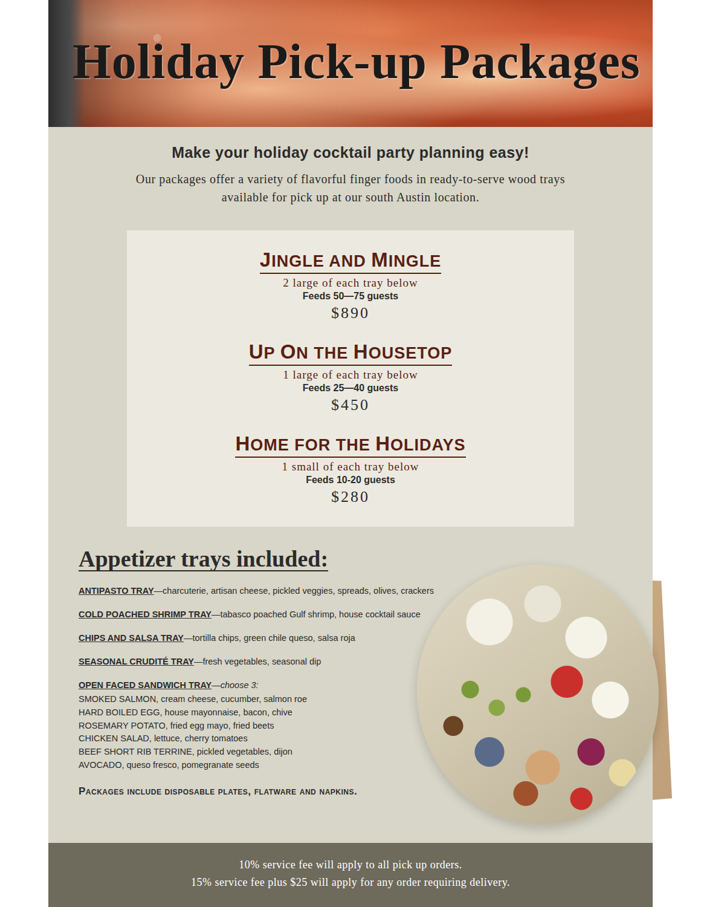Holiday Pick-up Packages
Make your holiday cocktail party planning easy!
Our packages offer a variety of flavorful finger foods in ready-to-serve wood trays
available for pick up at our south Austin location.
JINGLE AND MINGLE
2 large of each tray below
Feeds 50—75 guests
$890
UP ON THE HOUSETOP
1 large of each tray below
Feeds 25—40 guests
$450
HOME FOR THE HOLIDAYS
1 small of each tray below
Feeds 10-20 guests
$280
Appetizer trays included:
Antipasto Tray—charcuterie, artisan cheese, pickled veggies, spreads, olives, crackers
Cold Poached Shrimp Tray—tabasco poached Gulf shrimp, house cocktail sauce
Chips and Salsa Tray—tortilla chips, green chile queso, salsa roja
Seasonal Crudité Tray—fresh vegetables, seasonal dip
Open Faced Sandwich Tray—choose 3:
Smoked Salmon, cream cheese, cucumber, salmon roe
Hard Boiled Egg, house mayonnaise, bacon, chive
Rosemary Potato, fried egg mayo, fried beets
Chicken Salad, lettuce, cherry tomatoes
Beef Short Rib Terrine, pickled vegetables, dijon
Avocado, queso fresco, pomegranate seeds
Packages include disposable plates, flatware and napkins.
10% service fee will apply to all pick up orders.
15% service fee plus $25 will apply for any order requiring delivery.